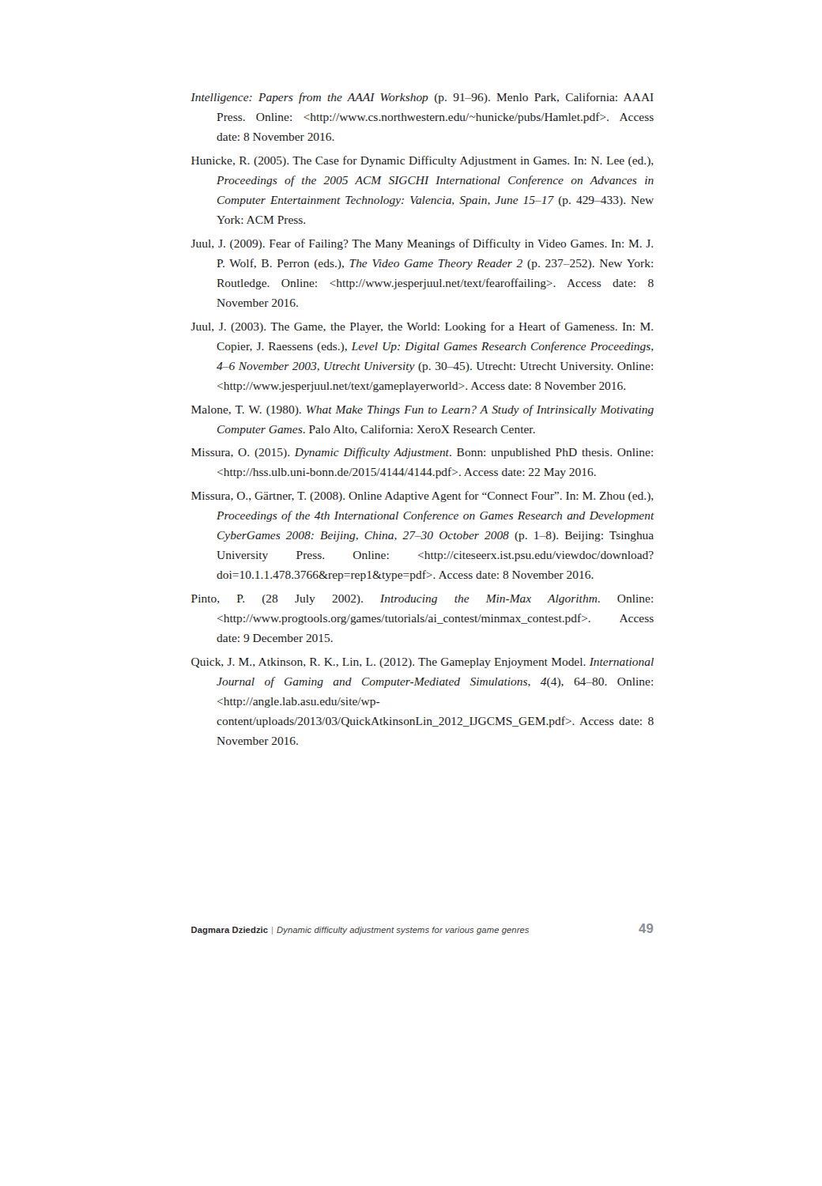Intelligence: Papers from the AAAI Workshop (p. 91–96). Menlo Park, California: AAAI Press. Online: <http://www.cs.northwestern.edu/~hunicke/pubs/Hamlet.pdf>. Access date: 8 November 2016.
Hunicke, R. (2005). The Case for Dynamic Difficulty Adjustment in Games. In: N. Lee (ed.), Proceedings of the 2005 ACM SIGCHI International Conference on Advances in Computer Entertainment Technology: Valencia, Spain, June 15–17 (p. 429–433). New York: ACM Press.
Juul, J. (2009). Fear of Failing? The Many Meanings of Difficulty in Video Games. In: M. J. P. Wolf, B. Perron (eds.), The Video Game Theory Reader 2 (p. 237–252). New York: Routledge. Online: <http://www.jesperjuul.net/text/fearoffailing>. Access date: 8 November 2016.
Juul, J. (2003). The Game, the Player, the World: Looking for a Heart of Gameness. In: M. Copier, J. Raessens (eds.), Level Up: Digital Games Research Conference Proceedings, 4–6 November 2003, Utrecht University (p. 30–45). Utrecht: Utrecht University. Online: <http://www.jesperjuul.net/text/gameplayerworld>. Access date: 8 November 2016.
Malone, T. W. (1980). What Make Things Fun to Learn? A Study of Intrinsically Motivating Computer Games. Palo Alto, California: XeroX Research Center.
Missura, O. (2015). Dynamic Difficulty Adjustment. Bonn: unpublished PhD thesis. Online: <http://hss.ulb.uni-bonn.de/2015/4144/4144.pdf>. Access date: 22 May 2016.
Missura, O., Gärtner, T. (2008). Online Adaptive Agent for “Connect Four”. In: M. Zhou (ed.), Proceedings of the 4th International Conference on Games Research and Development CyberGames 2008: Beijing, China, 27–30 October 2008 (p. 1–8). Beijing: Tsinghua University Press. Online: <http://citeseerx.ist.psu.edu/viewdoc/download?doi=10.1.1.478.3766&rep=rep1&type=pdf>. Access date: 8 November 2016.
Pinto, P. (28 July 2002). Introducing the Min-Max Algorithm. Online: <http://www.progtools.org/games/tutorials/ai_contest/minmax_contest.pdf>. Access date: 9 December 2015.
Quick, J. M., Atkinson, R. K., Lin, L. (2012). The Gameplay Enjoyment Model. International Journal of Gaming and Computer-Mediated Simulations, 4(4), 64–80. Online: <http://angle.lab.asu.edu/site/wp-content/uploads/2013/03/QuickAtkinsonLin_2012_IJGCMS_GEM.pdf>. Access date: 8 November 2016.
Dagmara Dziedzic|Dynamic difficulty adjustment systems for various game genres
49